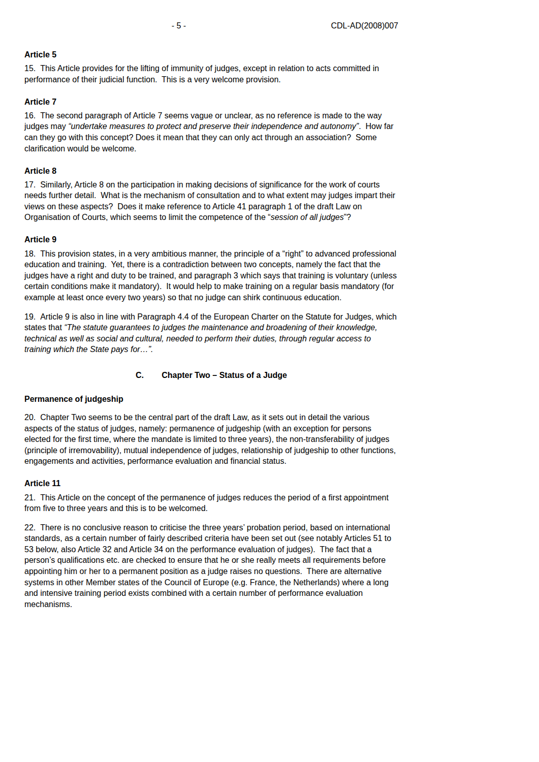- 5 - CDL-AD(2008)007
Article 5
15. This Article provides for the lifting of immunity of judges, except in relation to acts committed in performance of their judicial function. This is a very welcome provision.
Article 7
16. The second paragraph of Article 7 seems vague or unclear, as no reference is made to the way judges may “undertake measures to protect and preserve their independence and autonomy”. How far can they go with this concept? Does it mean that they can only act through an association? Some clarification would be welcome.
Article 8
17. Similarly, Article 8 on the participation in making decisions of significance for the work of courts needs further detail. What is the mechanism of consultation and to what extent may judges impart their views on these aspects? Does it make reference to Article 41 paragraph 1 of the draft Law on Organisation of Courts, which seems to limit the competence of the “session of all judges”?
Article 9
18. This provision states, in a very ambitious manner, the principle of a “right” to advanced professional education and training. Yet, there is a contradiction between two concepts, namely the fact that the judges have a right and duty to be trained, and paragraph 3 which says that training is voluntary (unless certain conditions make it mandatory). It would help to make training on a regular basis mandatory (for example at least once every two years) so that no judge can shirk continuous education.
19. Article 9 is also in line with Paragraph 4.4 of the European Charter on the Statute for Judges, which states that “The statute guarantees to judges the maintenance and broadening of their knowledge, technical as well as social and cultural, needed to perform their duties, through regular access to training which the State pays for…”.
C. Chapter Two – Status of a Judge
Permanence of judgeship
20. Chapter Two seems to be the central part of the draft Law, as it sets out in detail the various aspects of the status of judges, namely: permanence of judgeship (with an exception for persons elected for the first time, where the mandate is limited to three years), the non-transferability of judges (principle of irremovability), mutual independence of judges, relationship of judgeship to other functions, engagements and activities, performance evaluation and financial status.
Article 11
21. This Article on the concept of the permanence of judges reduces the period of a first appointment from five to three years and this is to be welcomed.
22. There is no conclusive reason to criticise the three years’ probation period, based on international standards, as a certain number of fairly described criteria have been set out (see notably Articles 51 to 53 below, also Article 32 and Article 34 on the performance evaluation of judges). The fact that a person’s qualifications etc. are checked to ensure that he or she really meets all requirements before appointing him or her to a permanent position as a judge raises no questions. There are alternative systems in other Member states of the Council of Europe (e.g. France, the Netherlands) where a long and intensive training period exists combined with a certain number of performance evaluation mechanisms.